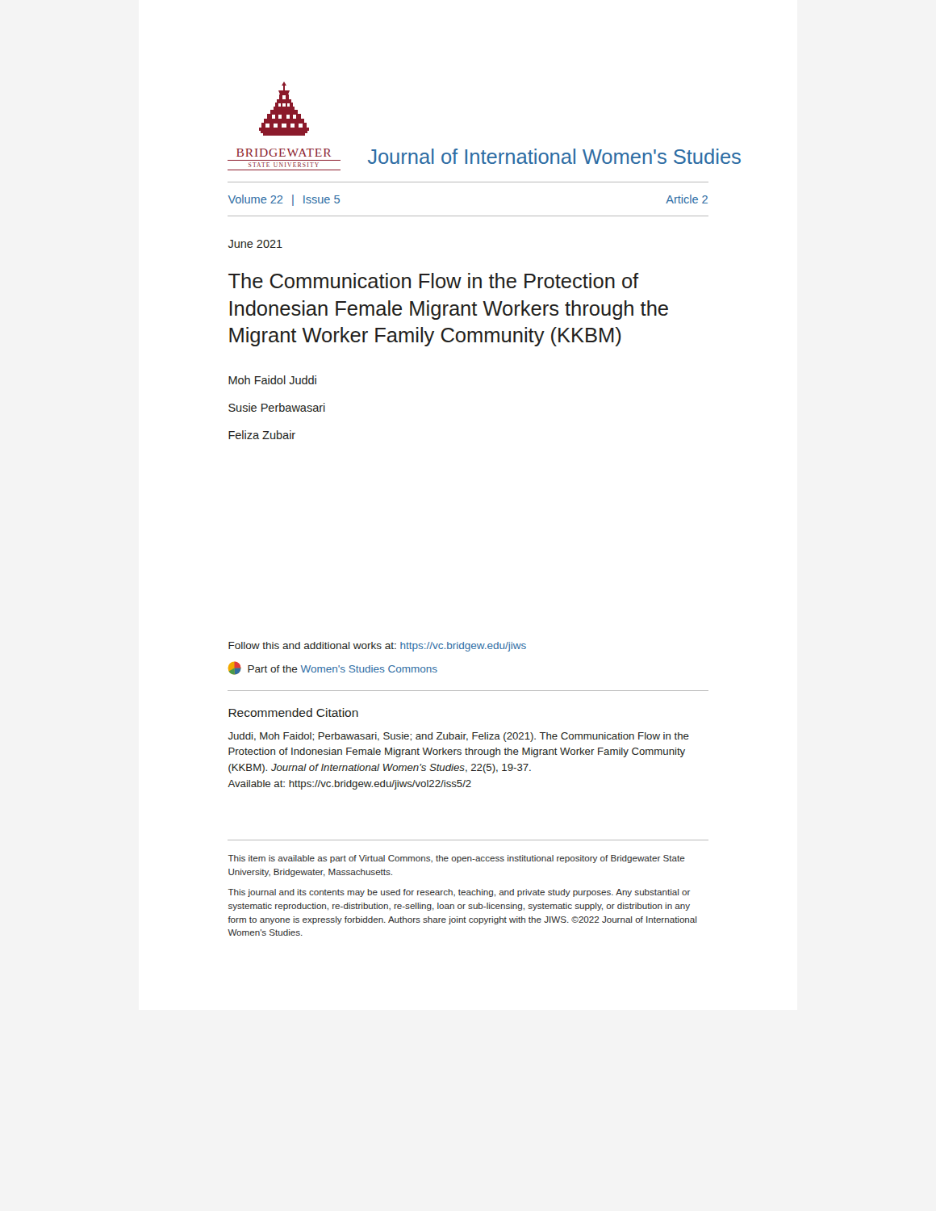BRIDGEWATER
STATE UNIVERSITY
Journal of International Women's Studies
Volume 22|Issue 5
Article 2
June 2021
The Communication Flow in the Protection of Indonesian Female Migrant Workers through the Migrant Worker Family Community (KKBM)
Moh Faidol Juddi
Susie Perbawasari
Feliza Zubair
Follow this and additional works at: https://vc.bridgew.edu/jiws
Part of the Women's Studies Commons
Recommended Citation
Juddi, Moh Faidol; Perbawasari, Susie; and Zubair, Feliza (2021). The Communication Flow in the Protection of Indonesian Female Migrant Workers through the Migrant Worker Family Community (KKBM). Journal of International Women's Studies, 22(5), 19-37.
Available at: https://vc.bridgew.edu/jiws/vol22/iss5/2
This item is available as part of Virtual Commons, the open-access institutional repository of Bridgewater State University, Bridgewater, Massachusetts.
This journal and its contents may be used for research, teaching, and private study purposes. Any substantial or systematic reproduction, re-distribution, re-selling, loan or sub-licensing, systematic supply, or distribution in any form to anyone is expressly forbidden. Authors share joint copyright with the JIWS. ©2022 Journal of International Women's Studies.